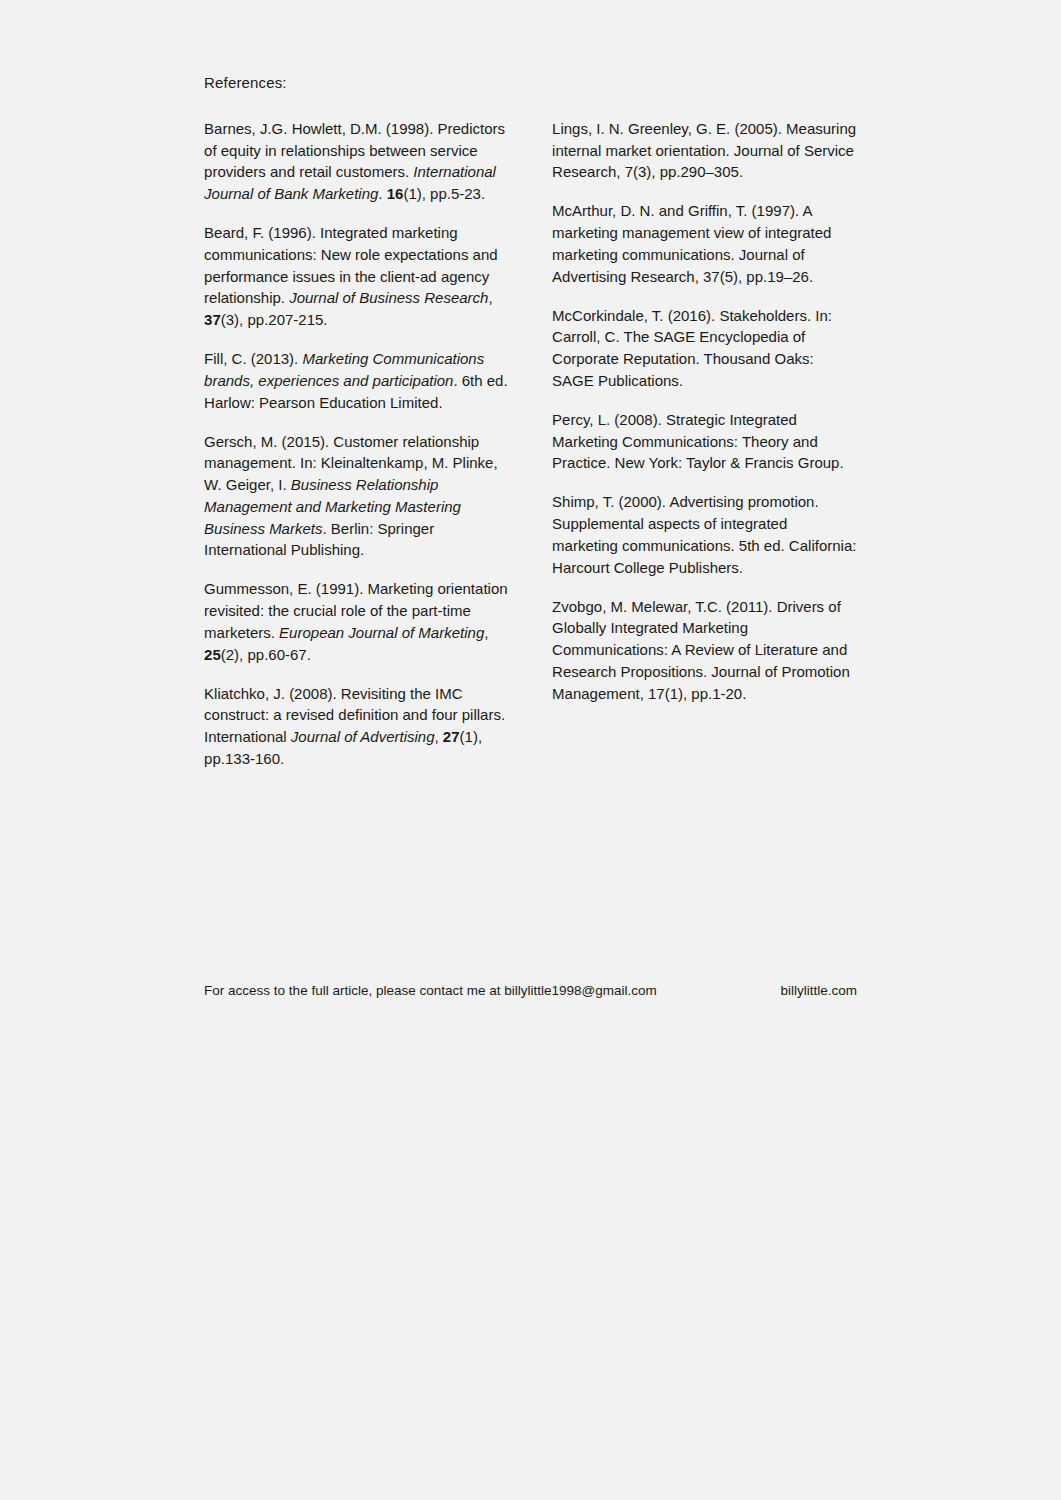References:
Barnes, J.G. Howlett, D.M. (1998). Predictors of equity in relationships between service providers and retail customers. International Journal of Bank Marketing. 16(1), pp.5-23.
Beard, F. (1996). Integrated marketing communications: New role expectations and performance issues in the client-ad agency relationship. Journal of Business Research, 37(3), pp.207-215.
Fill, C. (2013). Marketing Communications brands, experiences and participation. 6th ed. Harlow: Pearson Education Limited.
Gersch, M. (2015). Customer relationship management. In: Kleinaltenkamp, M. Plinke, W. Geiger, I. Business Relationship Management and Marketing Mastering Business Markets. Berlin: Springer International Publishing.
Gummesson, E. (1991). Marketing orientation revisited: the crucial role of the part-time marketers. European Journal of Marketing, 25(2), pp.60-67.
Kliatchko, J. (2008). Revisiting the IMC construct: a revised definition and four pillars. International Journal of Advertising, 27(1), pp.133-160.
Lings, I. N. Greenley, G. E. (2005). Measuring internal market orientation. Journal of Service Research, 7(3), pp.290–305.
McArthur, D. N. and Griffin, T. (1997). A marketing management view of integrated marketing communications. Journal of Advertising Research, 37(5), pp.19–26.
McCorkindale, T. (2016). Stakeholders. In: Carroll, C. The SAGE Encyclopedia of Corporate Reputation. Thousand Oaks: SAGE Publications.
Percy, L. (2008). Strategic Integrated Marketing Communications: Theory and Practice. New York: Taylor & Francis Group.
Shimp, T. (2000). Advertising promotion. Supplemental aspects of integrated marketing communications. 5th ed. California: Harcourt College Publishers.
Zvobgo, M. Melewar, T.C. (2011). Drivers of Globally Integrated Marketing Communications: A Review of Literature and Research Propositions. Journal of Promotion Management, 17(1), pp.1-20.
For access to the full article, please contact me at billylittle1998@gmail.com billylittle.com